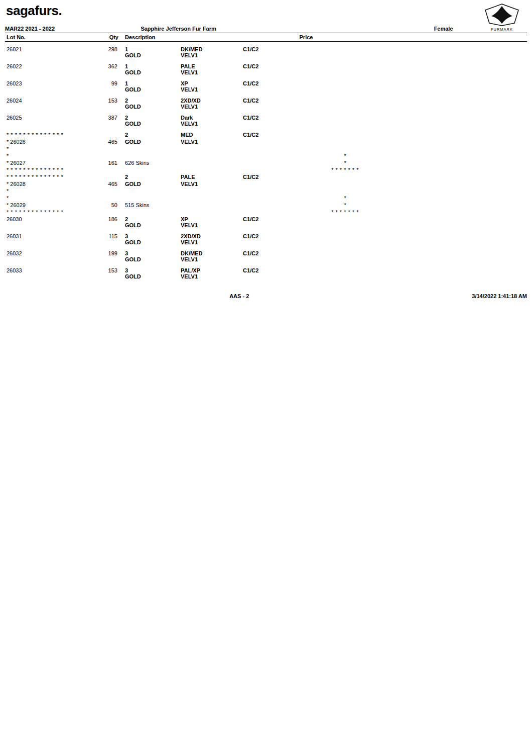FURMARK
sagafurs.
MAR22 2021 - 2022
Sapphire Jefferson Fur Farm
Female
| Lot No. | Qty | Description | Price | |
| --- | --- | --- | --- | --- |
| 26021 | 298 | 1 GOLD DK/MED VELV1 C1/C2 | | |
| 26022 | 362 | 1 GOLD PALE VELV1 C1/C2 | | |
| 26023 | 99 | 1 GOLD XP VELV1 C1/C2 | | |
| 26024 | 153 | 2 GOLD 2XD/XD VELV1 C1/C2 | | |
| 26025 | 387 | 2 GOLD Dark VELV1 C1/C2 | | |
| * * * * * * * * * * * * * * | | 2 MED C1/C2 | | |
| * 26026 | 465 | GOLD VELV1 | | |
| * | | | | |
| * | | | * | |
| * 26027 | 161 | 626 Skins | * | |
| * * * * * * * * * * * * * * | | | * * * * * * * | |
| * * * * * * * * * * * * * * | | 2 PALE C1/C2 | | |
| * 26028 | 465 | GOLD VELV1 | | |
| * | | | | |
| * | | | * | |
| * 26029 | 50 | 515 Skins | * | |
| * * * * * * * * * * * * * * | | | * * * * * * * | |
| 26030 | 186 | 2 GOLD XP VELV1 C1/C2 | | |
| 26031 | 115 | 3 GOLD 2XD/XD VELV1 C1/C2 | | |
| 26032 | 199 | 3 GOLD DK/MED VELV1 C1/C2 | | |
| 26033 | 153 | 3 GOLD PAL/XP VELV1 C1/C2 | | |
AAS - 2
3/14/2022 1:41:18 AM